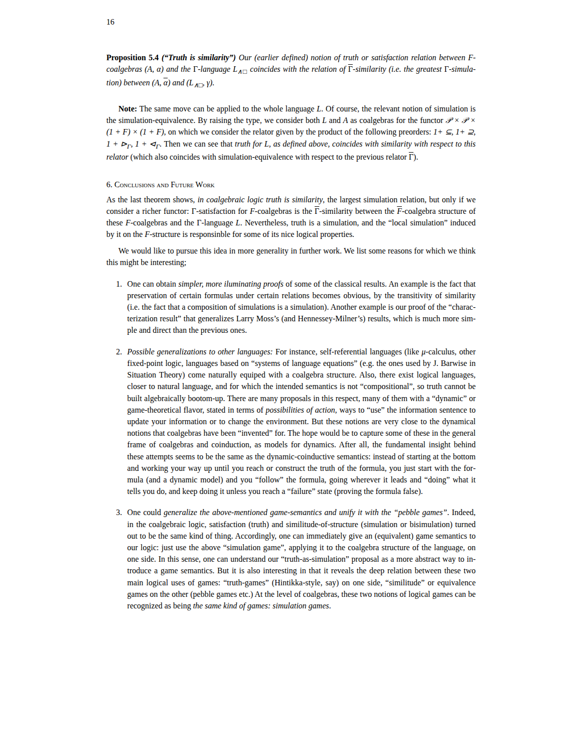16
Proposition 5.4 (“Truth is similarity”) Our (earlier defined) notion of truth or satisfaction relation between F-coalgebras (A, α) and the Γ-language L∧□ coincides with the relation of Γ-similarity (i.e. the greatest Γ-simulation) between (A, α) and (L∧□, γ).
Note: The same move can be applied to the whole language L. Of course, the relevant notion of simulation is the simulation-equivalence. By raising the type, we consider both L and A as coalgebras for the functor 𝒫 × 𝒫 × (1 + F) × (1 + F), on which we consider the relator given by the product of the following preorders: 1+ ⊆, 1+ ⊇, 1 + ⊳Γ, 1 + ⊲Γ. Then we can see that truth for L, as defined above, coincides with similarity with respect to this relator (which also coincides with simulation-equivalence with respect to the previous relator Γ).
6. Conclusions and Future Work
As the last theorem shows, in coalgebraic logic truth is similarity, the largest simulation relation, but only if we consider a richer functor: Γ-satisfaction for F-coalgebras is the Γ-similarity between the F-coalgebra structure of these F-coalgebras and the Γ-language L. Nevertheless, truth is a simulation, and the “local simulation” induced by it on the F-structure is responsinble for some of its nice logical properties.
We would like to pursue this idea in more generality in further work. We list some reasons for which we think this might be interesting;
One can obtain simpler, more iluminating proofs of some of the classical results. An example is the fact that preservation of certain formulas under certain relations becomes obvious, by the transitivity of similarity (i.e. the fact that a composition of simulations is a simulation). Another example is our proof of the “characterization result” that generalizes Larry Moss’s (and Hennessey-Milner’s) results, which is much more simple and direct than the previous ones.
Possible generalizations to other languages: For instance, self-referential languages (like μ-calculus, other fixed-point logic, languages based on “systems of language equations” (e.g. the ones used by J. Barwise in Situation Theory) come naturally equiped with a coalgebra structure. Also, there exist logical languages, closer to natural language, and for which the intended semantics is not “compositional”, so truth cannot be built algebraically bootom-up. There are many proposals in this respect, many of them with a “dynamic” or game-theoretical flavor, stated in terms of possibilities of action, ways to “use” the information sentence to update your information or to change the environment. But these notions are very close to the dynamical notions that coalgebras have been “invented” for. The hope would be to capture some of these in the general frame of coalgebras and coinduction, as models for dynamics. After all, the fundamental insight behind these attempts seems to be the same as the dynamic-coinductive semantics: instead of starting at the bottom and working your way up until you reach or construct the truth of the formula, you just start with the formula (and a dynamic model) and you “follow” the formula, going wherever it leads and “doing” what it tells you do, and keep doing it unless you reach a “failure” state (proving the formula false).
One could generalize the above-mentioned game-semantics and unify it with the “pebble games”. Indeed, in the coalgebraic logic, satisfaction (truth) and similitude-of-structure (simulation or bisimulation) turned out to be the same kind of thing. Accordingly, one can immediately give an (equivalent) game semantics to our logic: just use the above “simulation game”, applying it to the coalgebra structure of the language, on one side. In this sense, one can understand our “truth-as-simulation” proposal as a more abstract way to introduce a game semantics. But it is also interesting in that it reveals the deep relation between these two main logical uses of games: “truth-games” (Hintikka-style, say) on one side, “similitude” or equivalence games on the other (pebble games etc.) At the level of coalgebras, these two notions of logical games can be recognized as being the same kind of games: simulation games.